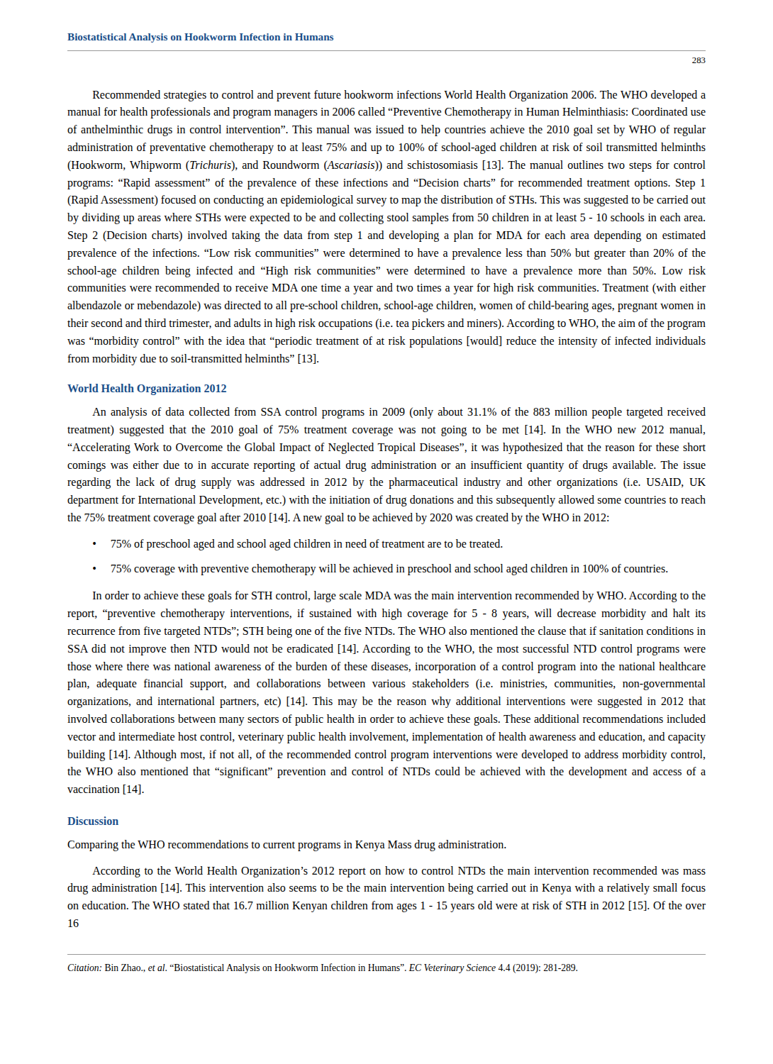Biostatistical Analysis on Hookworm Infection in Humans
283
Recommended strategies to control and prevent future hookworm infections World Health Organization 2006. The WHO developed a manual for health professionals and program managers in 2006 called “Preventive Chemotherapy in Human Helminthiasis: Coordinated use of anthelminthic drugs in control intervention”. This manual was issued to help countries achieve the 2010 goal set by WHO of regular administration of preventative chemotherapy to at least 75% and up to 100% of school-aged children at risk of soil transmitted helminths (Hookworm, Whipworm (Trichuris), and Roundworm (Ascariasis)) and schistosomiasis [13]. The manual outlines two steps for control programs: “Rapid assessment” of the prevalence of these infections and “Decision charts” for recommended treatment options. Step 1 (Rapid Assessment) focused on conducting an epidemiological survey to map the distribution of STHs. This was suggested to be carried out by dividing up areas where STHs were expected to be and collecting stool samples from 50 children in at least 5 - 10 schools in each area. Step 2 (Decision charts) involved taking the data from step 1 and developing a plan for MDA for each area depending on estimated prevalence of the infections. “Low risk communities” were determined to have a prevalence less than 50% but greater than 20% of the school-age children being infected and “High risk communities” were determined to have a prevalence more than 50%. Low risk communities were recommended to receive MDA one time a year and two times a year for high risk communities. Treatment (with either albendazole or mebendazole) was directed to all pre-school children, school-age children, women of child-bearing ages, pregnant women in their second and third trimester, and adults in high risk occupations (i.e. tea pickers and miners). According to WHO, the aim of the program was “morbidity control” with the idea that “periodic treatment of at risk populations [would] reduce the intensity of infected individuals from morbidity due to soil-transmitted helminths” [13].
World Health Organization 2012
An analysis of data collected from SSA control programs in 2009 (only about 31.1% of the 883 million people targeted received treatment) suggested that the 2010 goal of 75% treatment coverage was not going to be met [14]. In the WHO new 2012 manual, “Accelerating Work to Overcome the Global Impact of Neglected Tropical Diseases”, it was hypothesized that the reason for these short comings was either due to in accurate reporting of actual drug administration or an insufficient quantity of drugs available. The issue regarding the lack of drug supply was addressed in 2012 by the pharmaceutical industry and other organizations (i.e. USAID, UK department for International Development, etc.) with the initiation of drug donations and this subsequently allowed some countries to reach the 75% treatment coverage goal after 2010 [14]. A new goal to be achieved by 2020 was created by the WHO in 2012:
75% of preschool aged and school aged children in need of treatment are to be treated.
75% coverage with preventive chemotherapy will be achieved in preschool and school aged children in 100% of countries.
In order to achieve these goals for STH control, large scale MDA was the main intervention recommended by WHO. According to the report, “preventive chemotherapy interventions, if sustained with high coverage for 5 - 8 years, will decrease morbidity and halt its recurrence from five targeted NTDs”; STH being one of the five NTDs. The WHO also mentioned the clause that if sanitation conditions in SSA did not improve then NTD would not be eradicated [14]. According to the WHO, the most successful NTD control programs were those where there was national awareness of the burden of these diseases, incorporation of a control program into the national healthcare plan, adequate financial support, and collaborations between various stakeholders (i.e. ministries, communities, non-governmental organizations, and international partners, etc) [14]. This may be the reason why additional interventions were suggested in 2012 that involved collaborations between many sectors of public health in order to achieve these goals. These additional recommendations included vector and intermediate host control, veterinary public health involvement, implementation of health awareness and education, and capacity building [14]. Although most, if not all, of the recommended control program interventions were developed to address morbidity control, the WHO also mentioned that “significant” prevention and control of NTDs could be achieved with the development and access of a vaccination [14].
Discussion
Comparing the WHO recommendations to current programs in Kenya Mass drug administration.
According to the World Health Organization’s 2012 report on how to control NTDs the main intervention recommended was mass drug administration [14]. This intervention also seems to be the main intervention being carried out in Kenya with a relatively small focus on education. The WHO stated that 16.7 million Kenyan children from ages 1 - 15 years old were at risk of STH in 2012 [15]. Of the over 16
Citation: Bin Zhao., et al. “Biostatistical Analysis on Hookworm Infection in Humans”. EC Veterinary Science 4.4 (2019): 281-289.